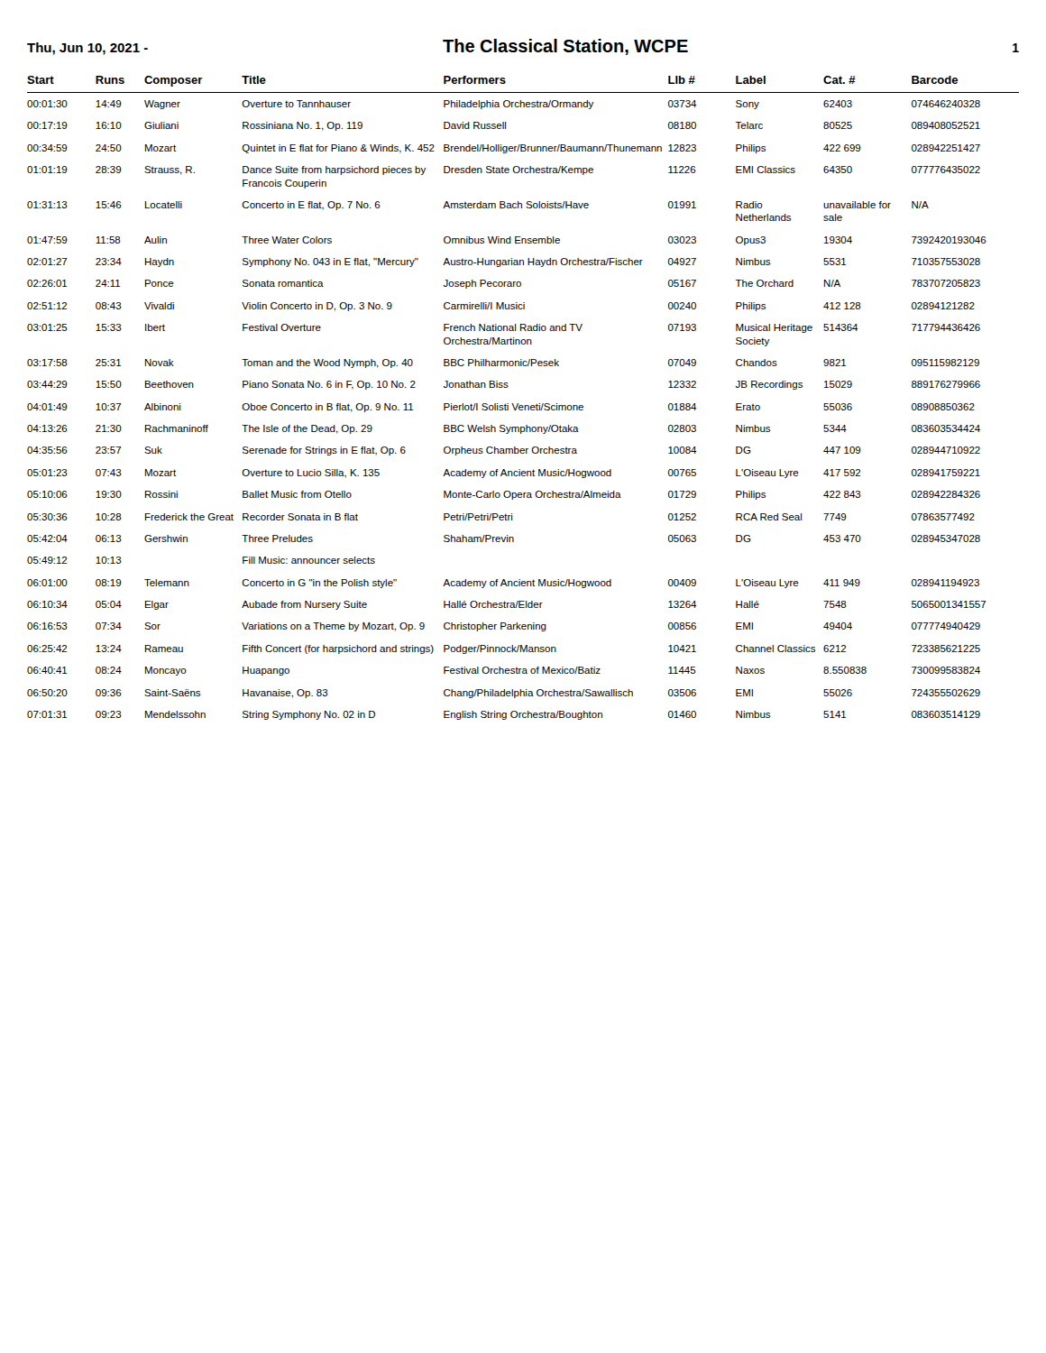Thu, Jun 10, 2021 -
The Classical Station, WCPE
1
| Start | Runs | Composer | Title | Performers | Llb # | Label | Cat. # | Barcode |
| --- | --- | --- | --- | --- | --- | --- | --- | --- |
| 00:01:30 | 14:49 | Wagner | Overture to Tannhauser | Philadelphia Orchestra/Ormandy | 03734 | Sony | 62403 | 074646240328 |
| 00:17:19 | 16:10 | Giuliani | Rossiniana No. 1, Op. 119 | David Russell | 08180 | Telarc | 80525 | 089408052521 |
| 00:34:59 | 24:50 | Mozart | Quintet in E flat for Piano & Winds, K. 452 | Brendel/Holliger/Brunner/Baumann/Thunemann | 12823 | Philips | 422 699 | 028942251427 |
| 01:01:19 | 28:39 | Strauss, R. | Dance Suite from harpsichord pieces by Francois Couperin | Dresden State Orchestra/Kempe | 11226 | EMI Classics | 64350 | 077776435022 |
| 01:31:13 | 15:46 | Locatelli | Concerto in E flat, Op. 7 No. 6 | Amsterdam Bach Soloists/Have | 01991 | Radio Netherlands | unavailable for sale | N/A |
| 01:47:59 | 11:58 | Aulin | Three Water Colors | Omnibus Wind Ensemble | 03023 | Opus3 | 19304 | 7392420193046 |
| 02:01:27 | 23:34 | Haydn | Symphony No. 043 in E flat, "Mercury" | Austro-Hungarian Haydn Orchestra/Fischer | 04927 | Nimbus | 5531 | 710357553028 |
| 02:26:01 | 24:11 | Ponce | Sonata romantica | Joseph Pecoraro | 05167 | The Orchard | N/A | 783707205823 |
| 02:51:12 | 08:43 | Vivaldi | Violin Concerto in D, Op. 3 No. 9 | Carmirelli/I Musici | 00240 | Philips | 412 128 | 02894121282 |
| 03:01:25 | 15:33 | Ibert | Festival Overture | French National Radio and TV Orchestra/Martinon | 07193 | Musical Heritage Society | 514364 | 717794436426 |
| 03:17:58 | 25:31 | Novak | Toman and the Wood Nymph, Op. 40 | BBC Philharmonic/Pesek | 07049 | Chandos | 9821 | 095115982129 |
| 03:44:29 | 15:50 | Beethoven | Piano Sonata No. 6 in F, Op. 10 No. 2 | Jonathan Biss | 12332 | JB Recordings | 15029 | 889176279966 |
| 04:01:49 | 10:37 | Albinoni | Oboe Concerto in B flat, Op. 9 No. 11 | Pierlot/I Solisti Veneti/Scimone | 01884 | Erato | 55036 | 08908850362 |
| 04:13:26 | 21:30 | Rachmaninoff | The Isle of the Dead, Op. 29 | BBC Welsh Symphony/Otaka | 02803 | Nimbus | 5344 | 083603534424 |
| 04:35:56 | 23:57 | Suk | Serenade for Strings in E flat, Op. 6 | Orpheus Chamber Orchestra | 10084 | DG | 447 109 | 028944710922 |
| 05:01:23 | 07:43 | Mozart | Overture to Lucio Silla, K. 135 | Academy of Ancient Music/Hogwood | 00765 | L'Oiseau Lyre | 417 592 | 028941759221 |
| 05:10:06 | 19:30 | Rossini | Ballet Music from Otello | Monte-Carlo Opera Orchestra/Almeida | 01729 | Philips | 422 843 | 028942284326 |
| 05:30:36 | 10:28 | Frederick the Great | Recorder Sonata in B flat | Petri/Petri/Petri | 01252 | RCA Red Seal | 7749 | 07863577492 |
| 05:42:04 | 06:13 | Gershwin | Three Preludes | Shaham/Previn | 05063 | DG | 453 470 | 028945347028 |
| 05:49:12 | 10:13 | | Fill Music: announcer selects | | | | | |
| 06:01:00 | 08:19 | Telemann | Concerto in G "in the Polish style" | Academy of Ancient Music/Hogwood | 00409 | L'Oiseau Lyre | 411 949 | 028941194923 |
| 06:10:34 | 05:04 | Elgar | Aubade from Nursery Suite | Hallé Orchestra/Elder | 13264 | Hallé | 7548 | 5065001341557 |
| 06:16:53 | 07:34 | Sor | Variations on a Theme by Mozart, Op. 9 | Christopher Parkening | 00856 | EMI | 49404 | 077774940429 |
| 06:25:42 | 13:24 | Rameau | Fifth Concert (for harpsichord and strings) | Podger/Pinnock/Manson | 10421 | Channel Classics | 6212 | 723385621225 |
| 06:40:41 | 08:24 | Moncayo | Huapango | Festival Orchestra of Mexico/Batiz | 11445 | Naxos | 8.550838 | 730099583824 |
| 06:50:20 | 09:36 | Saint-Saëns | Havanaise, Op. 83 | Chang/Philadelphia Orchestra/Sawallisch | 03506 | EMI | 55026 | 724355502629 |
| 07:01:31 | 09:23 | Mendelssohn | String Symphony No. 02 in D | English String Orchestra/Boughton | 01460 | Nimbus | 5141 | 083603514129 |